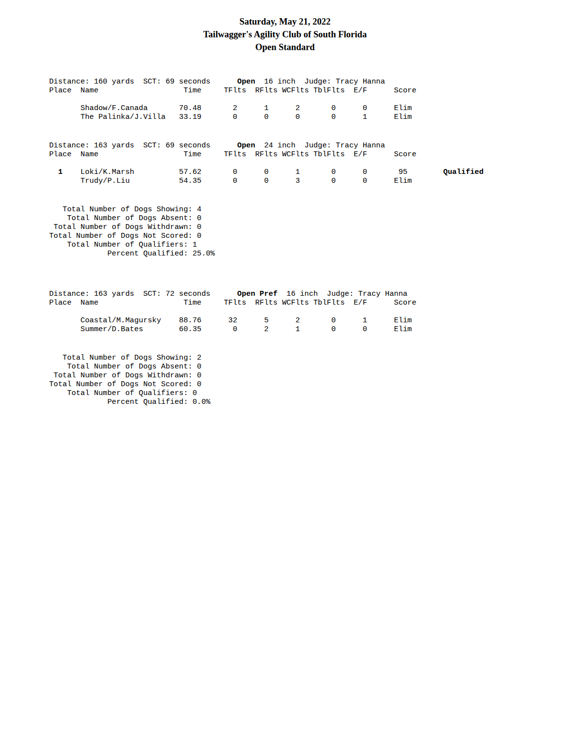Saturday, May 21, 2022
Tailwagger's Agility Club of South Florida
Open Standard
Distance: 160 yards  SCT: 69 seconds      Open  16 inch  Judge: Tracy Hanna
Place  Name                   Time     TFlts  RFlts WCFlts TblFlts  E/F      Score

       Shadow/F.Canada       70.48       2      1      2       0      0      Elim
       The Palinka/J.Villa   33.19       0      0      0       0      1      Elim
Distance: 163 yards  SCT: 69 seconds      Open  24 inch  Judge: Tracy Hanna
Place  Name                   Time     TFlts  RFlts WCFlts TblFlts  E/F      Score

  1    Loki/K.Marsh          57.62       0      0      1       0      0       95        Qualified
       Trudy/P.Liu           54.35       0      0      3       0      0      Elim
   Total Number of Dogs Showing: 4
    Total Number of Dogs Absent: 0
 Total Number of Dogs Withdrawn: 0
Total Number of Dogs Not Scored: 0
    Total Number of Qualifiers: 1
             Percent Qualified: 25.0%
Distance: 163 yards  SCT: 72 seconds      Open Pref  16 inch  Judge: Tracy Hanna
Place  Name                   Time     TFlts  RFlts WCFlts TblFlts  E/F      Score

       Coastal/M.Magursky    88.76      32      5      2       0      1      Elim
       Summer/D.Bates        60.35       0      2      1       0      0      Elim
   Total Number of Dogs Showing: 2
    Total Number of Dogs Absent: 0
 Total Number of Dogs Withdrawn: 0
Total Number of Dogs Not Scored: 0
    Total Number of Qualifiers: 0
             Percent Qualified: 0.0%